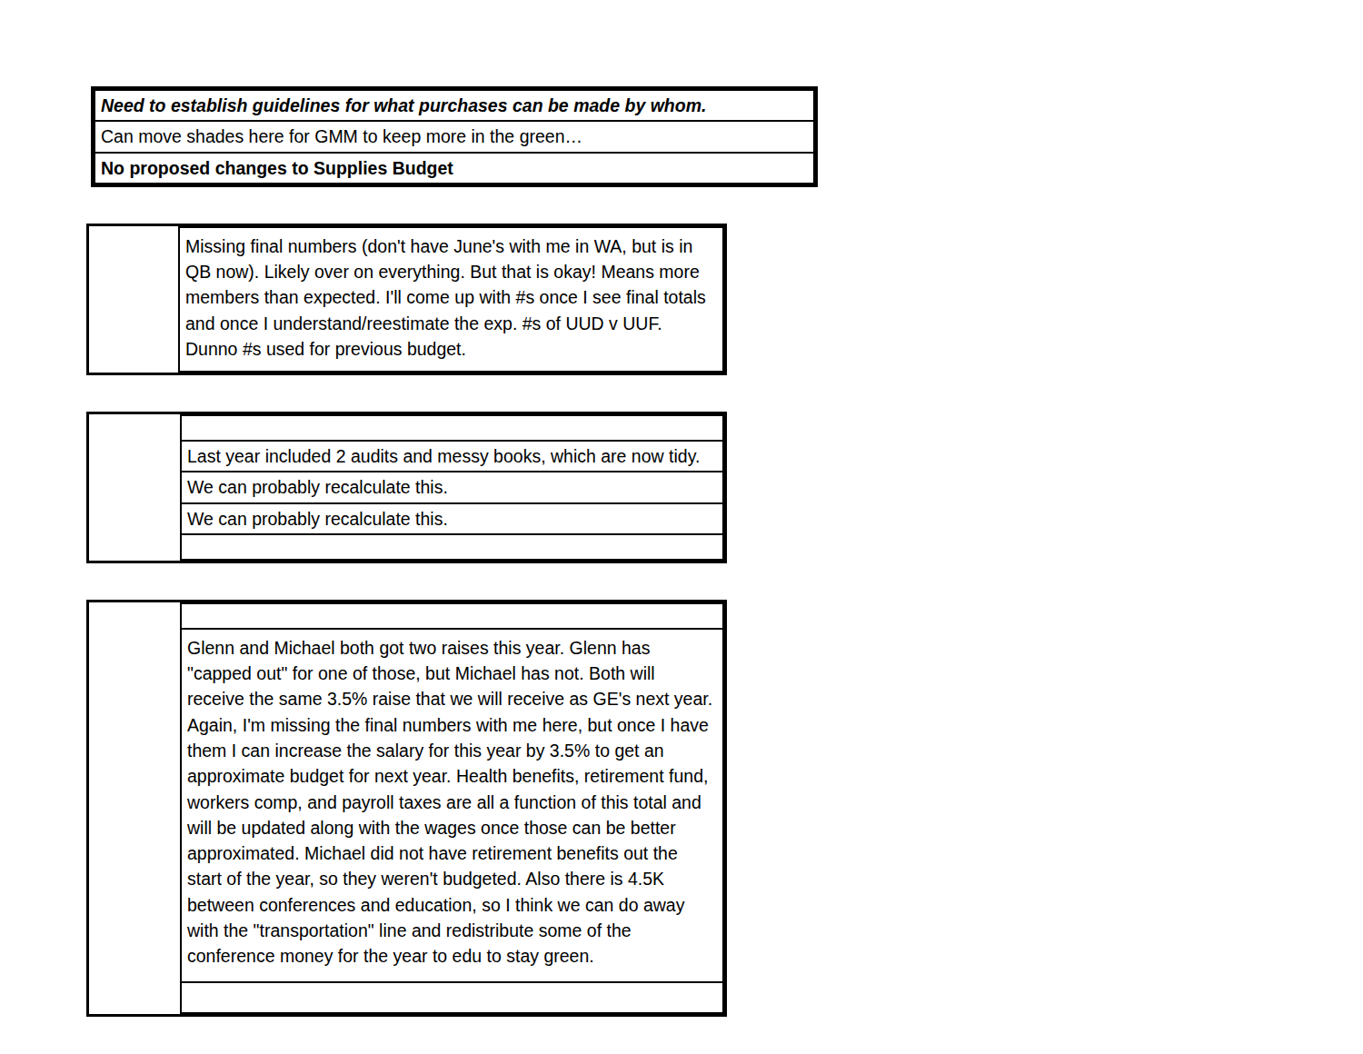Need to establish guidelines for what purchases can be made by whom.
Can move shades here for GMM to keep more in the green…
No proposed changes to Supplies Budget
Missing final numbers (don't have June's with me in WA, but is in QB now). Likely over on everything. But that is okay! Means more members than expected. I'll come up with #s once I see final totals and once I understand/reestimate the exp. #s of UUD v UUF. Dunno #s used for previous budget.
Last year included 2 audits and messy books, which are now tidy.
We can probably recalculate this.
We can probably recalculate this.
Glenn and Michael both got two raises this year. Glenn has "capped out" for one of those, but Michael has not. Both will receive the same 3.5% raise that we will receive as GE's next year. Again, I'm missing the final numbers with me here, but once I have them I can increase the salary for this year by 3.5% to get an approximate budget for next year. Health benefits, retirement fund, workers comp, and payroll taxes are all a function of this total and will be updated along with the wages once those can be better approximated. Michael did not have retirement benefits out the start of the year, so they weren't budgeted. Also there is 4.5K between conferences and education, so I think we can do away with the "transportation" line and redistribute some of the conference money for the year to edu to stay green.